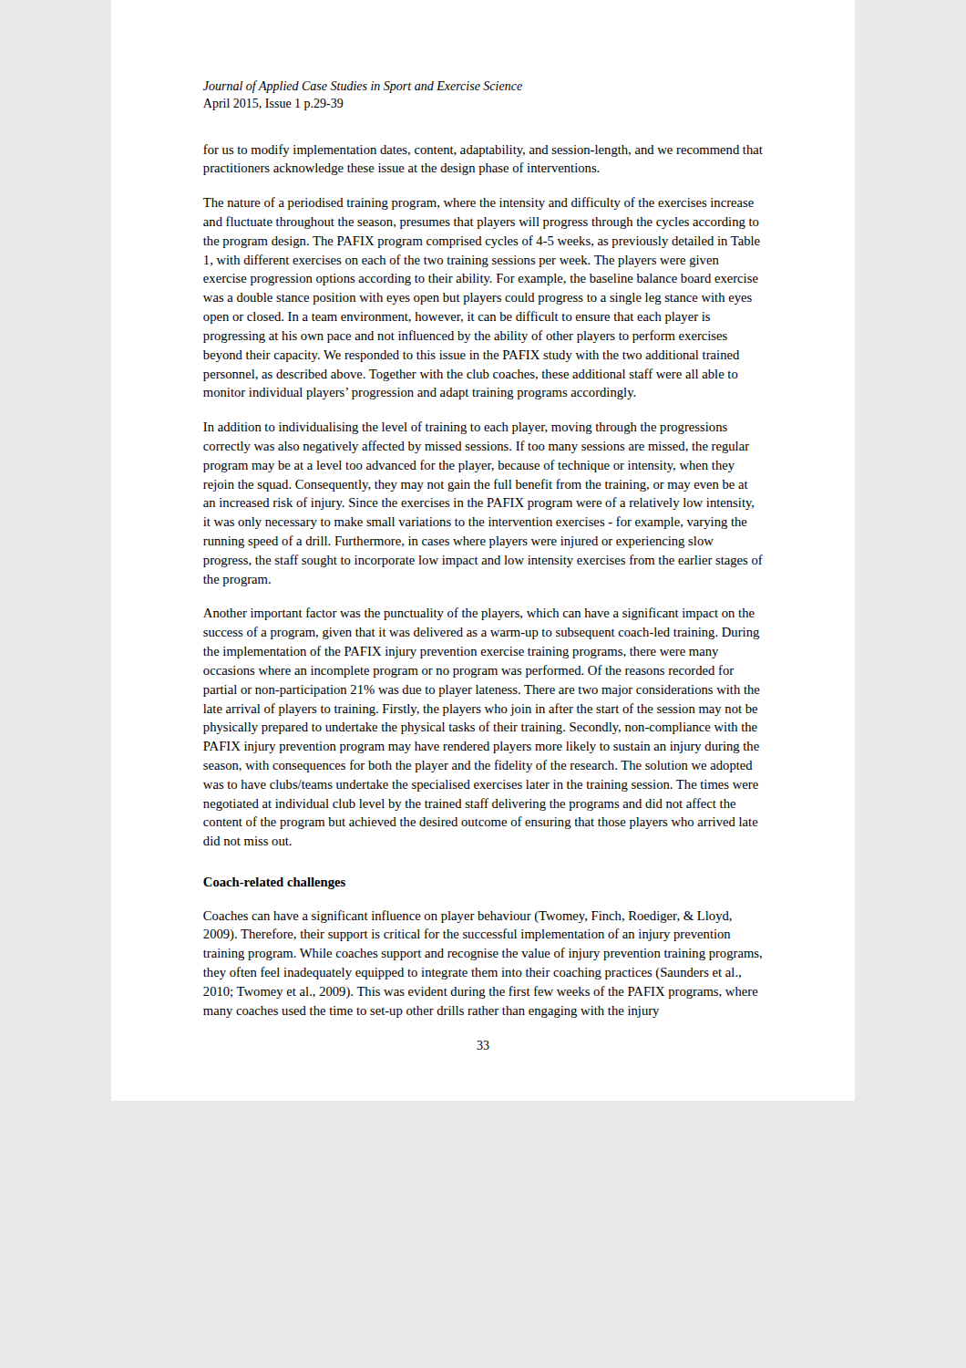Journal of Applied Case Studies in Sport and Exercise Science
April 2015, Issue 1 p.29-39
for us to modify implementation dates, content, adaptability, and session-length, and we recommend that practitioners acknowledge these issue at the design phase of interventions.
The nature of a periodised training program, where the intensity and difficulty of the exercises increase and fluctuate throughout the season, presumes that players will progress through the cycles according to the program design. The PAFIX program comprised cycles of 4-5 weeks, as previously detailed in Table 1, with different exercises on each of the two training sessions per week. The players were given exercise progression options according to their ability. For example, the baseline balance board exercise was a double stance position with eyes open but players could progress to a single leg stance with eyes open or closed. In a team environment, however, it can be difficult to ensure that each player is progressing at his own pace and not influenced by the ability of other players to perform exercises beyond their capacity. We responded to this issue in the PAFIX study with the two additional trained personnel, as described above. Together with the club coaches, these additional staff were all able to monitor individual players’ progression and adapt training programs accordingly.
In addition to individualising the level of training to each player, moving through the progressions correctly was also negatively affected by missed sessions. If too many sessions are missed, the regular program may be at a level too advanced for the player, because of technique or intensity, when they rejoin the squad. Consequently, they may not gain the full benefit from the training, or may even be at an increased risk of injury. Since the exercises in the PAFIX program were of a relatively low intensity, it was only necessary to make small variations to the intervention exercises - for example, varying the running speed of a drill. Furthermore, in cases where players were injured or experiencing slow progress, the staff sought to incorporate low impact and low intensity exercises from the earlier stages of the program.
Another important factor was the punctuality of the players, which can have a significant impact on the success of a program, given that it was delivered as a warm-up to subsequent coach-led training. During the implementation of the PAFIX injury prevention exercise training programs, there were many occasions where an incomplete program or no program was performed. Of the reasons recorded for partial or non-participation 21% was due to player lateness. There are two major considerations with the late arrival of players to training. Firstly, the players who join in after the start of the session may not be physically prepared to undertake the physical tasks of their training. Secondly, non-compliance with the PAFIX injury prevention program may have rendered players more likely to sustain an injury during the season, with consequences for both the player and the fidelity of the research. The solution we adopted was to have clubs/teams undertake the specialised exercises later in the training session. The times were negotiated at individual club level by the trained staff delivering the programs and did not affect the content of the program but achieved the desired outcome of ensuring that those players who arrived late did not miss out.
Coach-related challenges
Coaches can have a significant influence on player behaviour (Twomey, Finch, Roediger, & Lloyd, 2009). Therefore, their support is critical for the successful implementation of an injury prevention training program. While coaches support and recognise the value of injury prevention training programs, they often feel inadequately equipped to integrate them into their coaching practices (Saunders et al., 2010; Twomey et al., 2009). This was evident during the first few weeks of the PAFIX programs, where many coaches used the time to set-up other drills rather than engaging with the injury
33